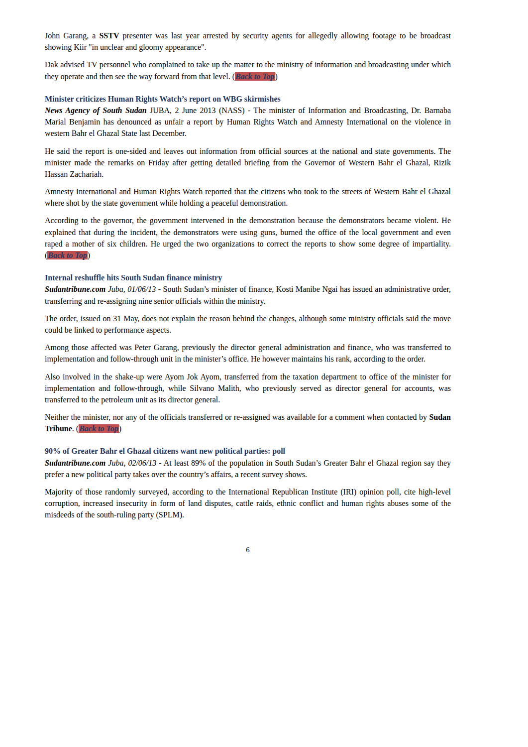John Garang, a SSTV presenter was last year arrested by security agents for allegedly allowing footage to be broadcast showing Kiir "in unclear and gloomy appearance".
Dak advised TV personnel who complained to take up the matter to the ministry of information and broadcasting under which they operate and then see the way forward from that level. (Back to Top)
Minister criticizes Human Rights Watch’s report on WBG skirmishes
News Agency of South Sudan JUBA, 2 June 2013 (NASS) - The minister of Information and Broadcasting, Dr. Barnaba Marial Benjamin has denounced as unfair a report by Human Rights Watch and Amnesty International on the violence in western Bahr el Ghazal State last December.
He said the report is one-sided and leaves out information from official sources at the national and state governments. The minister made the remarks on Friday after getting detailed briefing from the Governor of Western Bahr el Ghazal, Rizik Hassan Zachariah.
Amnesty International and Human Rights Watch reported that the citizens who took to the streets of Western Bahr el Ghazal where shot by the state government while holding a peaceful demonstration.
According to the governor, the government intervened in the demonstration because the demonstrators became violent. He explained that during the incident, the demonstrators were using guns, burned the office of the local government and even raped a mother of six children. He urged the two organizations to correct the reports to show some degree of impartiality. (Back to Top)
Internal reshuffle hits South Sudan finance ministry
Sudantribune.com Juba, 01/06/13 - South Sudan’s minister of finance, Kosti Manibe Ngai has issued an administrative order, transferring and re-assigning nine senior officials within the ministry.
The order, issued on 31 May, does not explain the reason behind the changes, although some ministry officials said the move could be linked to performance aspects.
Among those affected was Peter Garang, previously the director general administration and finance, who was transferred to implementation and follow-through unit in the minister’s office. He however maintains his rank, according to the order.
Also involved in the shake-up were Ayom Jok Ayom, transferred from the taxation department to office of the minister for implementation and follow-through, while Silvano Malith, who previously served as director general for accounts, was transferred to the petroleum unit as its director general.
Neither the minister, nor any of the officials transferred or re-assigned was available for a comment when contacted by Sudan Tribune. (Back to Top)
90% of Greater Bahr el Ghazal citizens want new political parties: poll
Sudantribune.com Juba, 02/06/13 - At least 89% of the population in South Sudan’s Greater Bahr el Ghazal region say they prefer a new political party takes over the country’s affairs, a recent survey shows.
Majority of those randomly surveyed, according to the International Republican Institute (IRI) opinion poll, cite high-level corruption, increased insecurity in form of land disputes, cattle raids, ethnic conflict and human rights abuses some of the misdeeds of the south-ruling party (SPLM).
6